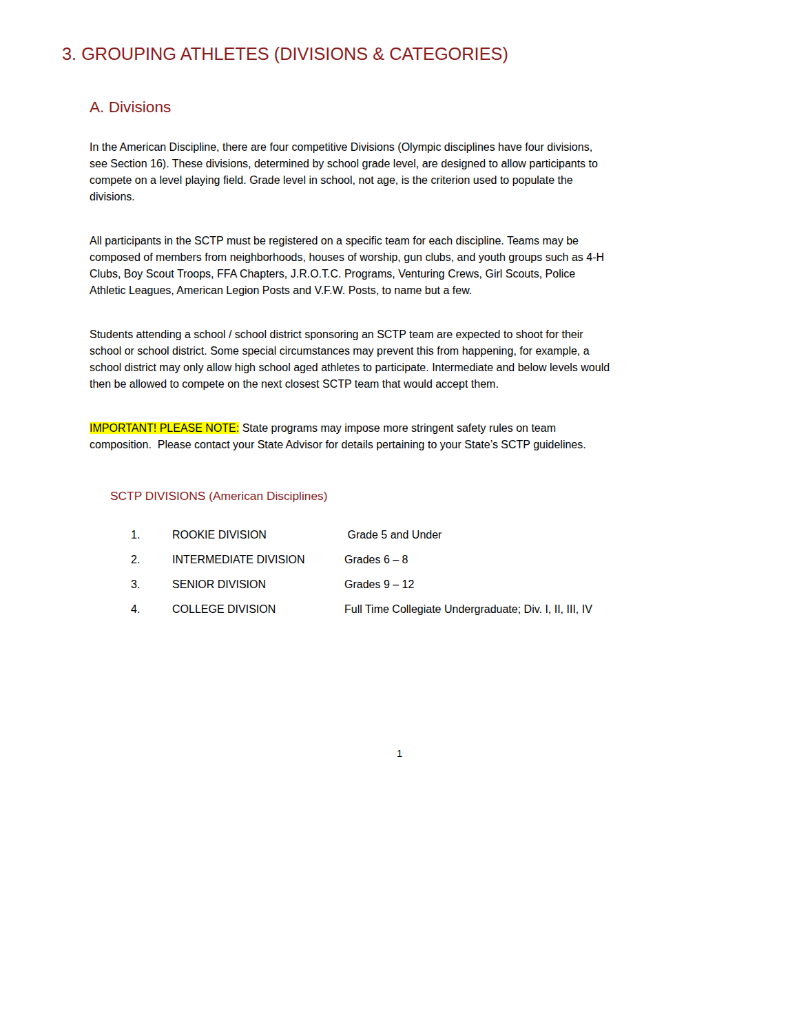3. GROUPING ATHLETES (DIVISIONS & CATEGORIES)
A. Divisions
In the American Discipline, there are four competitive Divisions (Olympic disciplines have four divisions, see Section 16). These divisions, determined by school grade level, are designed to allow participants to compete on a level playing field. Grade level in school, not age, is the criterion used to populate the divisions.
All participants in the SCTP must be registered on a specific team for each discipline. Teams may be composed of members from neighborhoods, houses of worship, gun clubs, and youth groups such as 4-H Clubs, Boy Scout Troops, FFA Chapters, J.R.O.T.C. Programs, Venturing Crews, Girl Scouts, Police Athletic Leagues, American Legion Posts and V.F.W. Posts, to name but a few.
Students attending a school / school district sponsoring an SCTP team are expected to shoot for their school or school district. Some special circumstances may prevent this from happening, for example, a school district may only allow high school aged athletes to participate. Intermediate and below levels would then be allowed to compete on the next closest SCTP team that would accept them.
IMPORTANT! PLEASE NOTE: State programs may impose more stringent safety rules on team composition. Please contact your State Advisor for details pertaining to your State’s SCTP guidelines.
SCTP DIVISIONS (American Disciplines)
| 1. | ROOKIE DIVISION | Grade 5 and Under |
| 2. | INTERMEDIATE DIVISION | Grades 6 – 8 |
| 3. | SENIOR DIVISION | Grades 9 – 12 |
| 4. | COLLEGE DIVISION | Full Time Collegiate Undergraduate; Div. I, II, III, IV |
1